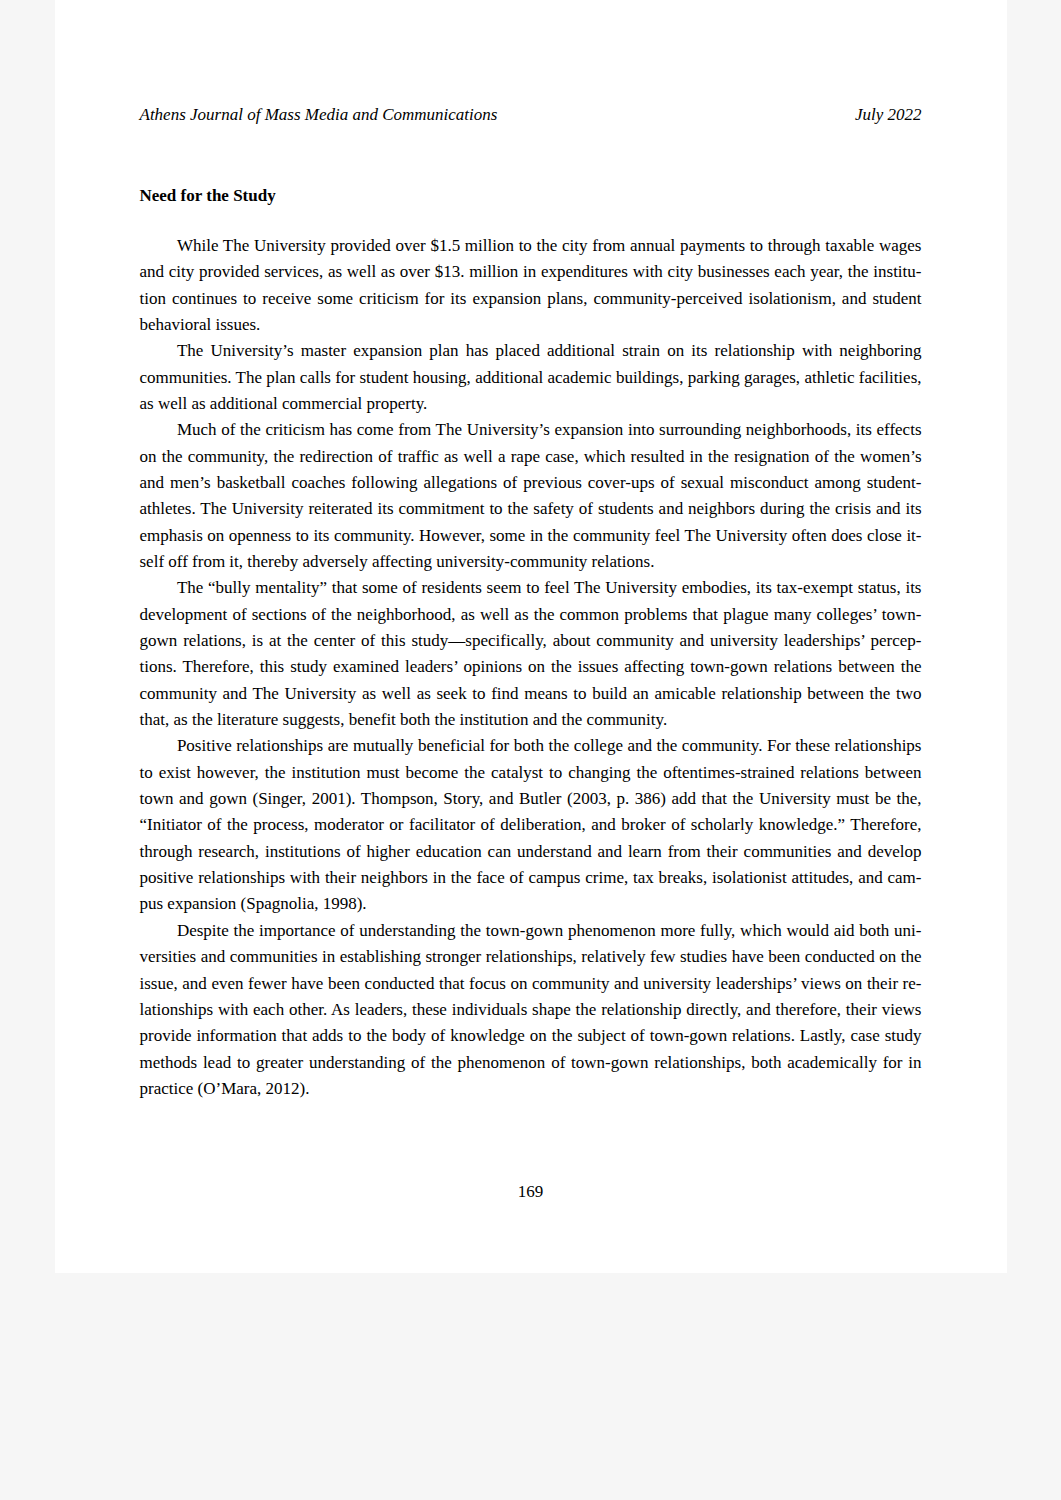Athens Journal of Mass Media and Communications July 2022
Need for the Study
While The University provided over $1.5 million to the city from annual payments to through taxable wages and city provided services, as well as over $13. million in expenditures with city businesses each year, the institution continues to receive some criticism for its expansion plans, community-perceived isolationism, and student behavioral issues.
The University’s master expansion plan has placed additional strain on its relationship with neighboring communities. The plan calls for student housing, additional academic buildings, parking garages, athletic facilities, as well as additional commercial property.
Much of the criticism has come from The University’s expansion into surrounding neighborhoods, its effects on the community, the redirection of traffic as well a rape case, which resulted in the resignation of the women’s and men’s basketball coaches following allegations of previous cover-ups of sexual misconduct among student-athletes. The University reiterated its commitment to the safety of students and neighbors during the crisis and its emphasis on openness to its community. However, some in the community feel The University often does close itself off from it, thereby adversely affecting university-community relations.
The “bully mentality” that some of residents seem to feel The University embodies, its tax-exempt status, its development of sections of the neighborhood, as well as the common problems that plague many colleges’ town-gown relations, is at the center of this study—specifically, about community and university leaderships’ perceptions. Therefore, this study examined leaders’ opinions on the issues affecting town-gown relations between the community and The University as well as seek to find means to build an amicable relationship between the two that, as the literature suggests, benefit both the institution and the community.
Positive relationships are mutually beneficial for both the college and the community. For these relationships to exist however, the institution must become the catalyst to changing the oftentimes-strained relations between town and gown (Singer, 2001). Thompson, Story, and Butler (2003, p. 386) add that the University must be the, “Initiator of the process, moderator or facilitator of deliberation, and broker of scholarly knowledge.” Therefore, through research, institutions of higher education can understand and learn from their communities and develop positive relationships with their neighbors in the face of campus crime, tax breaks, isolationist attitudes, and campus expansion (Spagnolia, 1998).
Despite the importance of understanding the town-gown phenomenon more fully, which would aid both universities and communities in establishing stronger relationships, relatively few studies have been conducted on the issue, and even fewer have been conducted that focus on community and university leaderships’ views on their relationships with each other. As leaders, these individuals shape the relationship directly, and therefore, their views provide information that adds to the body of knowledge on the subject of town-gown relations. Lastly, case study methods lead to greater understanding of the phenomenon of town-gown relationships, both academically for in practice (O’Mara, 2012).
169